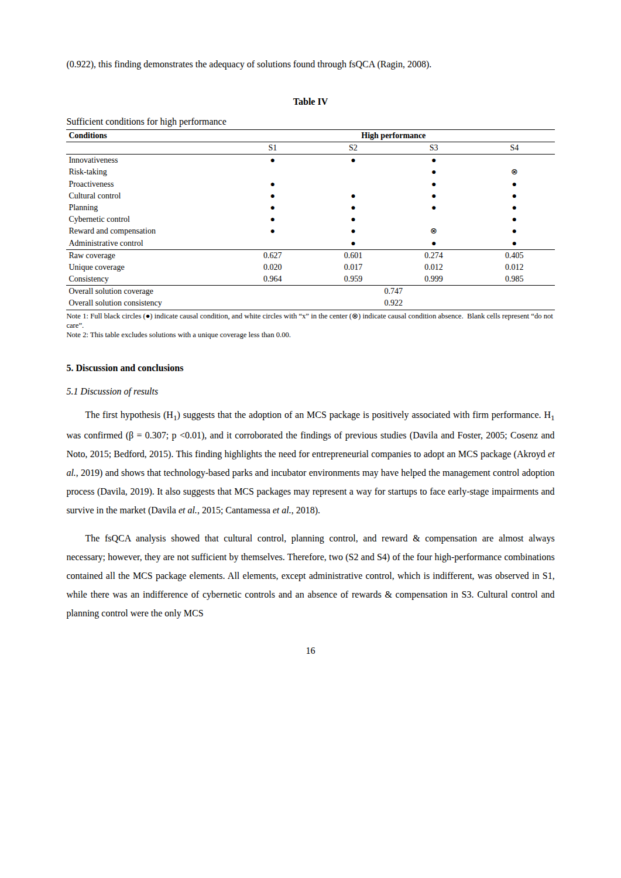(0.922), this finding demonstrates the adequacy of solutions found through fsQCA (Ragin, 2008).
Table IV
Sufficient conditions for high performance
| Conditions | High performance |
| --- | --- |
| | S1 | S2 | S3 | S4 |
| Innovativeness | ● | ● | ● | |
| Risk-taking | | | ● | ⊗ |
| Proactiveness | ● | | ● | ● |
| Cultural control | ● | ● | ● | ● |
| Planning | ● | ● | ● | ● |
| Cybernetic control | ● | ● | | ● |
| Reward and compensation | ● | ● | ⊗ | ● |
| Administrative control | | ● | ● | ● |
| Raw coverage | 0.627 | 0.601 | 0.274 | 0.405 |
| Unique coverage | 0.020 | 0.017 | 0.012 | 0.012 |
| Consistency | 0.964 | 0.959 | 0.999 | 0.985 |
| Overall solution coverage | 0.747 |
| Overall solution consistency | 0.922 |
Note 1: Full black circles (●) indicate causal condition, and white circles with “x” in the center (⊗) indicate causal condition absence. Blank cells represent “do not care”.
Note 2: This table excludes solutions with a unique coverage less than 0.00.
5. Discussion and conclusions
5.1 Discussion of results
The first hypothesis (H1) suggests that the adoption of an MCS package is positively associated with firm performance. H1 was confirmed (β = 0.307; p <0.01), and it corroborated the findings of previous studies (Davila and Foster, 2005; Cosenz and Noto, 2015; Bedford, 2015). This finding highlights the need for entrepreneurial companies to adopt an MCS package (Akroyd et al., 2019) and shows that technology-based parks and incubator environments may have helped the management control adoption process (Davila, 2019). It also suggests that MCS packages may represent a way for startups to face early-stage impairments and survive in the market (Davila et al., 2015; Cantamessa et al., 2018).
The fsQCA analysis showed that cultural control, planning control, and reward & compensation are almost always necessary; however, they are not sufficient by themselves. Therefore, two (S2 and S4) of the four high-performance combinations contained all the MCS package elements. All elements, except administrative control, which is indifferent, was observed in S1, while there was an indifference of cybernetic controls and an absence of rewards & compensation in S3. Cultural control and planning control were the only MCS
16